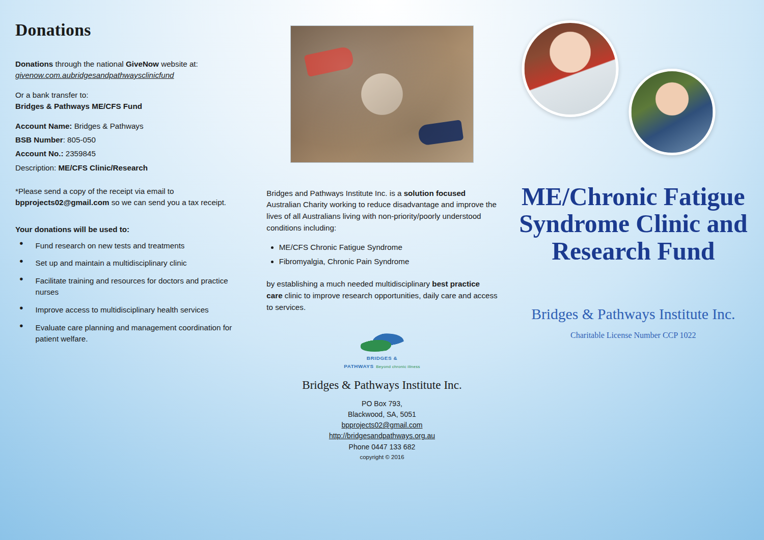Donations
Donations through the national GiveNow website at:
givenow.com.aubridgesandpathwaysclinicfund
Or a bank transfer to:
Bridges & Pathways ME/CFS Fund
Account Name: Bridges & Pathways
BSB Number: 805-050
Account No.: 2359845
Description: ME/CFS Clinic/Research
*Please send a copy of the receipt via email to bpprojects02@gmail.com so we can send you a tax receipt.
Your donations will be used to:
Fund research on new tests and treatments
Set up and maintain a multidisciplinary clinic
Facilitate training and resources for doctors and practice nurses
Improve access to multidisciplinary health services
Evaluate care planning and management coordination for patient welfare.
Bridges and Pathways Institute Inc. is a solution focused Australian Charity working to reduce disadvantage and improve the lives of all Australians living with non-priority/poorly understood conditions including:
ME/CFS Chronic Fatigue Syndrome
Fibromyalgia, Chronic Pain Syndrome
by establishing a much needed multidisciplinary best practice care clinic to improve research opportunities, daily care and access to services.
BRIDGES &
PATHWAYS Beyond chronic illness
Bridges & Pathways Institute Inc.
PO Box 793,
Blackwood, SA, 5051
bpprojects02@gmail.com
http://bridgesandpathways.org.au
Phone 0447 133 682
copyright © 2016
ME/Chronic Fatigue Syndrome Clinic and Research Fund
Bridges & Pathways Institute Inc.
Charitable License Number CCP 1022